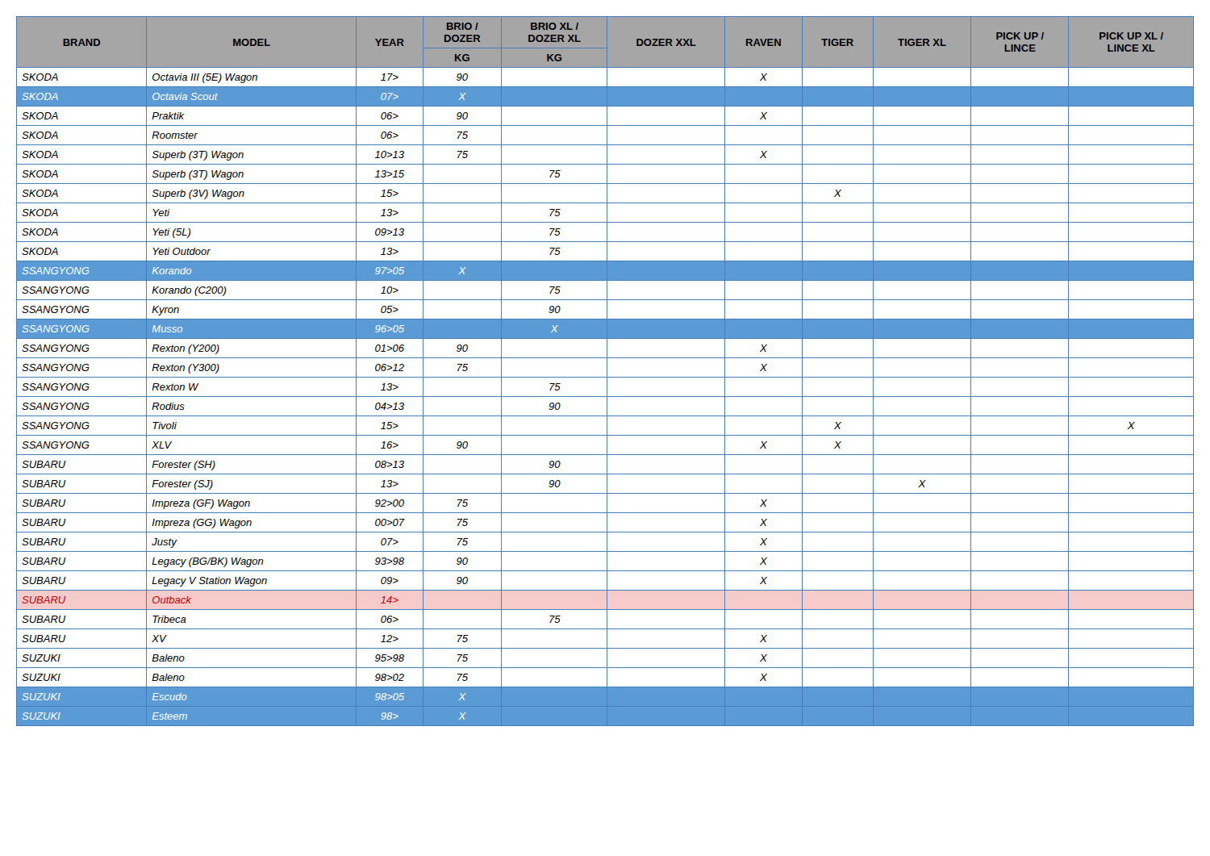| BRAND | MODEL | YEAR | BRIO / DOZER | BRIO XL / DOZER XL | DOZER XXL | RAVEN | TIGER | TIGER XL | PICK UP / LINCE | PICK UP XL / LINCE XL |
| --- | --- | --- | --- | --- | --- | --- | --- | --- | --- | --- |
| KG | KG |
| SKODA | Octavia III (5E) Wagon | 17> | 90 | | | X | | | | |
| SKODA | Octavia Scout | 07> | X | | | | | | | |
| SKODA | Praktik | 06> | 90 | | | X | | | | |
| SKODA | Roomster | 06> | 75 | | | | | | | |
| SKODA | Superb (3T) Wagon | 10>13 | 75 | | | X | | | | |
| SKODA | Superb (3T) Wagon | 13>15 | | 75 | | | | | | |
| SKODA | Superb (3V) Wagon | 15> | | | | | X | | | |
| SKODA | Yeti | 13> | | 75 | | | | | | |
| SKODA | Yeti (5L) | 09>13 | | 75 | | | | | | |
| SKODA | Yeti Outdoor | 13> | | 75 | | | | | | |
| SSANGYONG | Korando | 97>05 | X | | | | | | | |
| SSANGYONG | Korando (C200) | 10> | | 75 | | | | | | |
| SSANGYONG | Kyron | 05> | | 90 | | | | | | |
| SSANGYONG | Musso | 96>05 | | X | | | | | | |
| SSANGYONG | Rexton (Y200) | 01>06 | 90 | | | X | | | | |
| SSANGYONG | Rexton (Y300) | 06>12 | 75 | | | X | | | | |
| SSANGYONG | Rexton W | 13> | | 75 | | | | | | |
| SSANGYONG | Rodius | 04>13 | | 90 | | | | | | |
| SSANGYONG | Tivoli | 15> | | | | | X | | | X |
| SSANGYONG | XLV | 16> | 90 | | | X | X | | | |
| SUBARU | Forester (SH) | 08>13 | | 90 | | | | | | |
| SUBARU | Forester (SJ) | 13> | | 90 | | | | X | | |
| SUBARU | Impreza (GF) Wagon | 92>00 | 75 | | | X | | | | |
| SUBARU | Impreza (GG) Wagon | 00>07 | 75 | | | X | | | | |
| SUBARU | Justy | 07> | 75 | | | X | | | | |
| SUBARU | Legacy (BG/BK) Wagon | 93>98 | 90 | | | X | | | | |
| SUBARU | Legacy V Station Wagon | 09> | 90 | | | X | | | | |
| SUBARU | Outback | 14> | | | | | | | | |
| SUBARU | Tribeca | 06> | | 75 | | | | | | |
| SUBARU | XV | 12> | 75 | | | X | | | | |
| SUZUKI | Baleno | 95>98 | 75 | | | X | | | | |
| SUZUKI | Baleno | 98>02 | 75 | | | X | | | | |
| SUZUKI | Escudo | 98>05 | X | | | | | | | |
| SUZUKI | Esteem | 98> | X | | | | | | | |